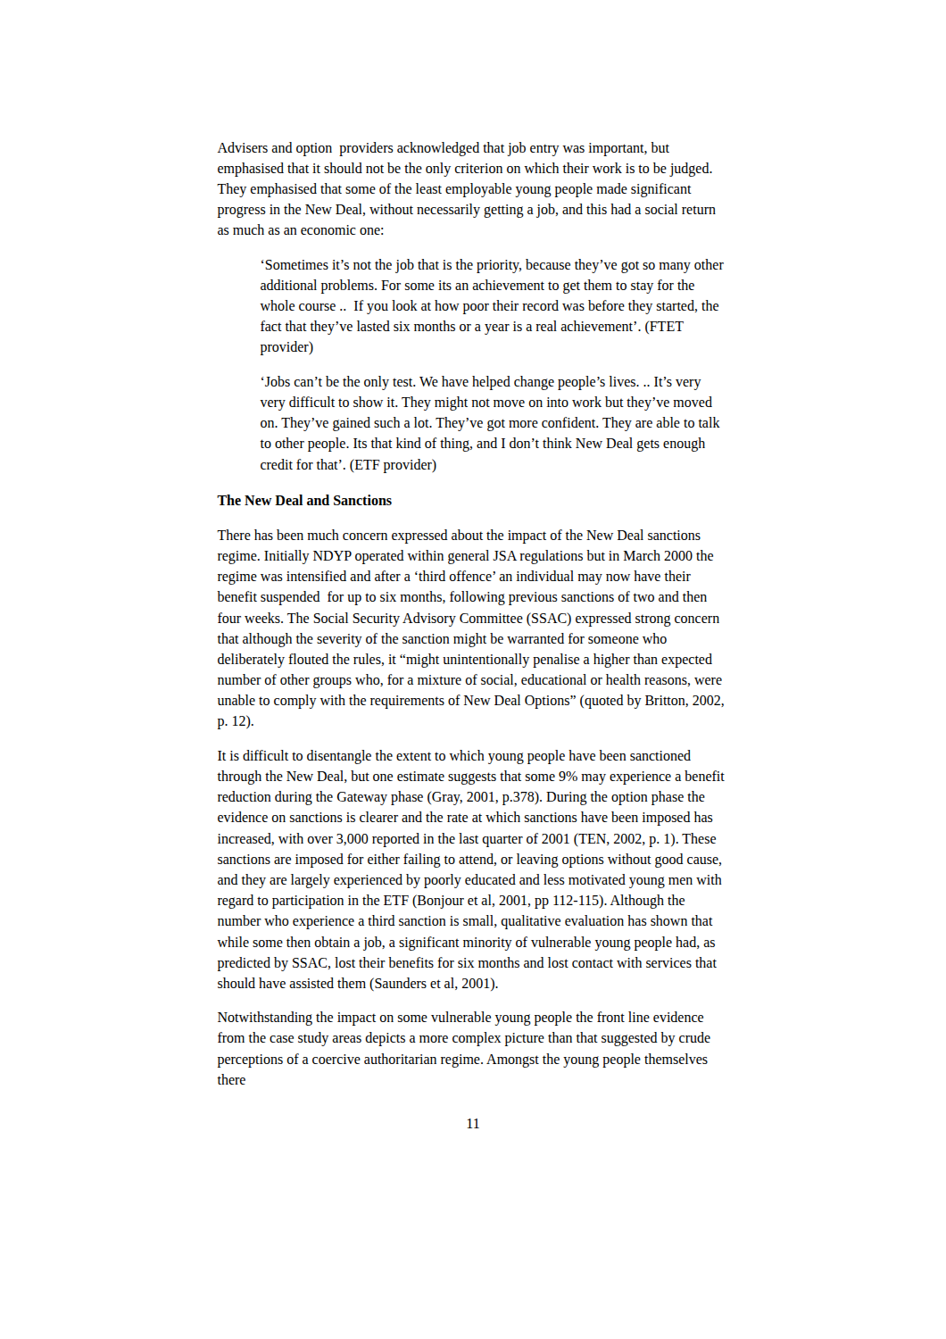Advisers and option providers acknowledged that job entry was important, but emphasised that it should not be the only criterion on which their work is to be judged. They emphasised that some of the least employable young people made significant progress in the New Deal, without necessarily getting a job, and this had a social return as much as an economic one:
‘Sometimes it’s not the job that is the priority, because they’ve got so many other additional problems. For some its an achievement to get them to stay for the whole course .. If you look at how poor their record was before they started, the fact that they’ve lasted six months or a year is a real achievement’. (FTET provider)
‘Jobs can’t be the only test. We have helped change people’s lives. .. It’s very very difficult to show it. They might not move on into work but they’ve moved on. They’ve gained such a lot. They’ve got more confident. They are able to talk to other people. Its that kind of thing, and I don’t think New Deal gets enough credit for that’. (ETF provider)
The New Deal and Sanctions
There has been much concern expressed about the impact of the New Deal sanctions regime. Initially NDYP operated within general JSA regulations but in March 2000 the regime was intensified and after a ‘third offence’ an individual may now have their benefit suspended for up to six months, following previous sanctions of two and then four weeks. The Social Security Advisory Committee (SSAC) expressed strong concern that although the severity of the sanction might be warranted for someone who deliberately flouted the rules, it “might unintentionally penalise a higher than expected number of other groups who, for a mixture of social, educational or health reasons, were unable to comply with the requirements of New Deal Options” (quoted by Britton, 2002, p. 12).
It is difficult to disentangle the extent to which young people have been sanctioned through the New Deal, but one estimate suggests that some 9% may experience a benefit reduction during the Gateway phase (Gray, 2001, p.378). During the option phase the evidence on sanctions is clearer and the rate at which sanctions have been imposed has increased, with over 3,000 reported in the last quarter of 2001 (TEN, 2002, p. 1). These sanctions are imposed for either failing to attend, or leaving options without good cause, and they are largely experienced by poorly educated and less motivated young men with regard to participation in the ETF (Bonjour et al, 2001, pp 112-115). Although the number who experience a third sanction is small, qualitative evaluation has shown that while some then obtain a job, a significant minority of vulnerable young people had, as predicted by SSAC, lost their benefits for six months and lost contact with services that should have assisted them (Saunders et al, 2001).
Notwithstanding the impact on some vulnerable young people the front line evidence from the case study areas depicts a more complex picture than that suggested by crude perceptions of a coercive authoritarian regime. Amongst the young people themselves there
11